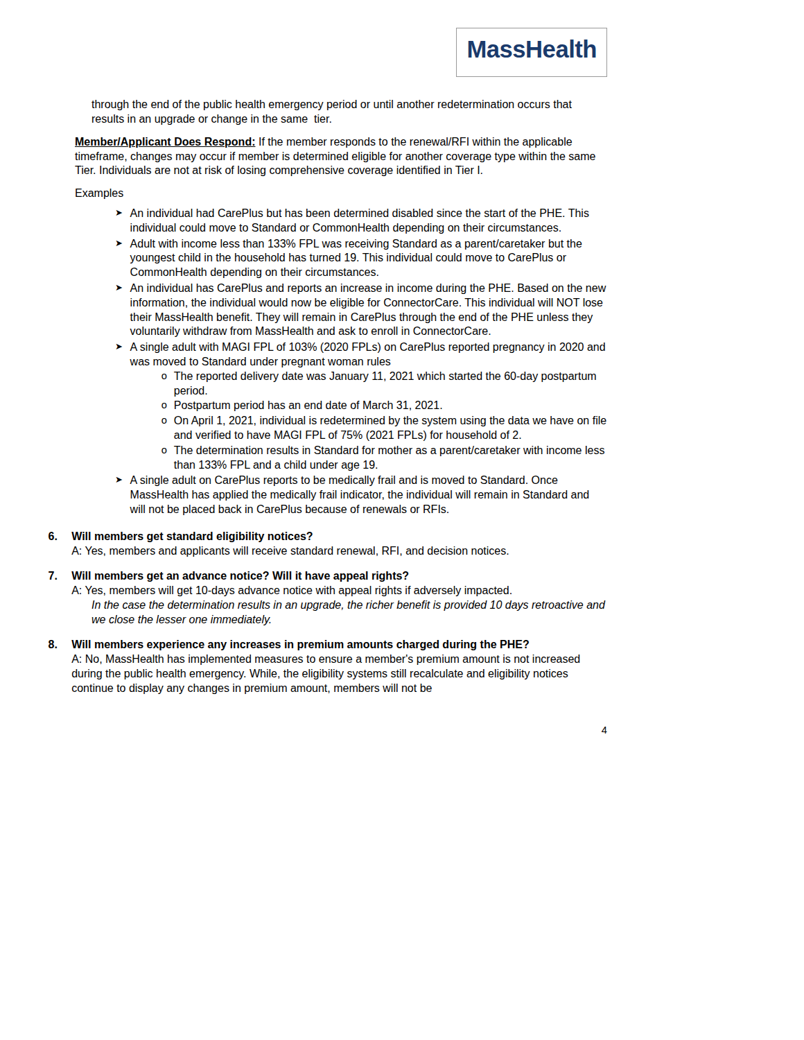MassHealth
through the end of the public health emergency period or until another redetermination occurs that results in an upgrade or change in the same tier.
Member/Applicant Does Respond: If the member responds to the renewal/RFI within the applicable timeframe, changes may occur if member is determined eligible for another coverage type within the same Tier. Individuals are not at risk of losing comprehensive coverage identified in Tier I.
Examples
An individual had CarePlus but has been determined disabled since the start of the PHE. This individual could move to Standard or CommonHealth depending on their circumstances.
Adult with income less than 133% FPL was receiving Standard as a parent/caretaker but the youngest child in the household has turned 19. This individual could move to CarePlus or CommonHealth depending on their circumstances.
An individual has CarePlus and reports an increase in income during the PHE. Based on the new information, the individual would now be eligible for ConnectorCare. This individual will NOT lose their MassHealth benefit. They will remain in CarePlus through the end of the PHE unless they voluntarily withdraw from MassHealth and ask to enroll in ConnectorCare.
A single adult with MAGI FPL of 103% (2020 FPLs) on CarePlus reported pregnancy in 2020 and was moved to Standard under pregnant woman rules
The reported delivery date was January 11, 2021 which started the 60-day postpartum period.
Postpartum period has an end date of March 31, 2021.
On April 1, 2021, individual is redetermined by the system using the data we have on file and verified to have MAGI FPL of 75% (2021 FPLs) for household of 2.
The determination results in Standard for mother as a parent/caretaker with income less than 133% FPL and a child under age 19.
A single adult on CarePlus reports to be medically frail and is moved to Standard. Once MassHealth has applied the medically frail indicator, the individual will remain in Standard and will not be placed back in CarePlus because of renewals or RFIs.
Will members get standard eligibility notices?
A: Yes, members and applicants will receive standard renewal, RFI, and decision notices.
Will members get an advance notice? Will it have appeal rights?
A: Yes, members will get 10-days advance notice with appeal rights if adversely impacted.
In the case the determination results in an upgrade, the richer benefit is provided 10 days retroactive and we close the lesser one immediately.
Will members experience any increases in premium amounts charged during the PHE?
A: No, MassHealth has implemented measures to ensure a member's premium amount is not increased during the public health emergency. While, the eligibility systems still recalculate and eligibility notices continue to display any changes in premium amount, members will not be
4